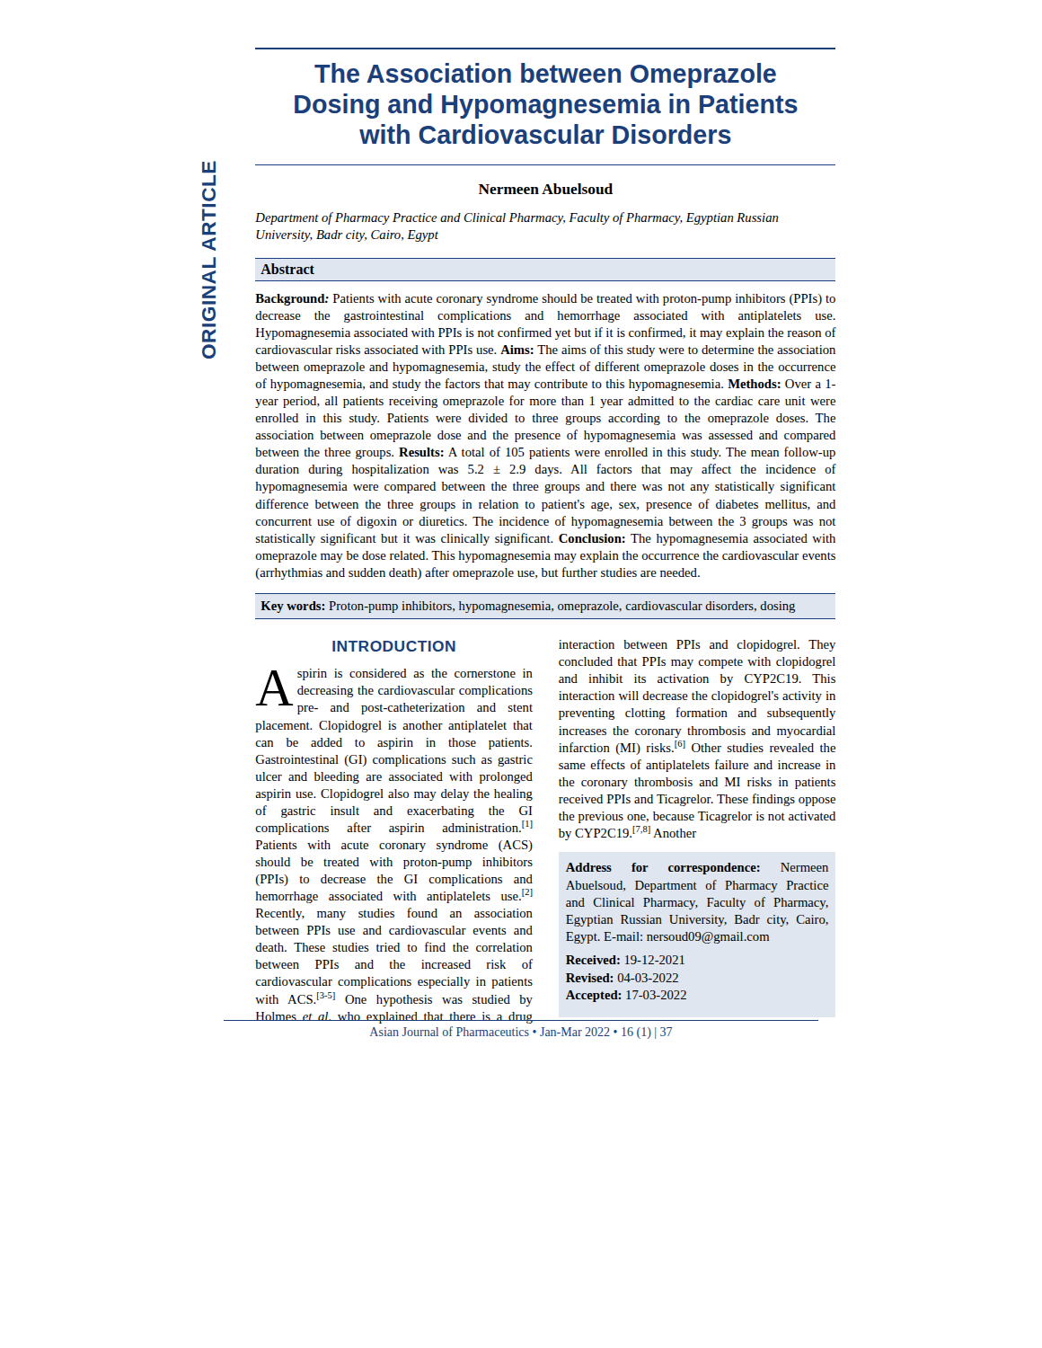ORIGINAL ARTICLE
The Association between Omeprazole
Dosing and Hypomagnesemia in Patients
with Cardiovascular Disorders
Nermeen Abuelsoud
Department of Pharmacy Practice and Clinical Pharmacy, Faculty of Pharmacy, Egyptian Russian University, Badr city, Cairo, Egypt
Abstract
Background: Patients with acute coronary syndrome should be treated with proton-pump inhibitors (PPIs) to decrease the gastrointestinal complications and hemorrhage associated with antiplatelets use. Hypomagnesemia associated with PPIs is not confirmed yet but if it is confirmed, it may explain the reason of cardiovascular risks associated with PPIs use. Aims: The aims of this study were to determine the association between omeprazole and hypomagnesemia, study the effect of different omeprazole doses in the occurrence of hypomagnesemia, and study the factors that may contribute to this hypomagnesemia. Methods: Over a 1-year period, all patients receiving omeprazole for more than 1 year admitted to the cardiac care unit were enrolled in this study. Patients were divided to three groups according to the omeprazole doses. The association between omeprazole dose and the presence of hypomagnesemia was assessed and compared between the three groups. Results: A total of 105 patients were enrolled in this study. The mean follow-up duration during hospitalization was 5.2 ± 2.9 days. All factors that may affect the incidence of hypomagnesemia were compared between the three groups and there was not any statistically significant difference between the three groups in relation to patient's age, sex, presence of diabetes mellitus, and concurrent use of digoxin or diuretics. The incidence of hypomagnesemia between the 3 groups was not statistically significant but it was clinically significant. Conclusion: The hypomagnesemia associated with omeprazole may be dose related. This hypomagnesemia may explain the occurrence the cardiovascular events (arrhythmias and sudden death) after omeprazole use, but further studies are needed.
Key words: Proton-pump inhibitors, hypomagnesemia, omeprazole, cardiovascular disorders, dosing
INTRODUCTION
Aspirin is considered as the cornerstone in decreasing the cardiovascular complications pre- and post-catheterization and stent placement. Clopidogrel is another antiplatelet that can be added to aspirin in those patients. Gastrointestinal (GI) complications such as gastric ulcer and bleeding are associated with prolonged aspirin use. Clopidogrel also may delay the healing of gastric insult and exacerbating the GI complications after aspirin administration.[1] Patients with acute coronary syndrome (ACS) should be treated with proton-pump inhibitors (PPIs) to decrease the GI complications and hemorrhage associated with antiplatelets use.[2] Recently, many studies found an association between PPIs use and cardiovascular events and death. These studies tried to find the correlation between PPIs and the increased risk of cardiovascular complications especially in patients with ACS.[3-5] One hypothesis was studied by Holmes et al. who explained that there is a drug interaction between PPIs and clopidogrel. They concluded that PPIs may compete with clopidogrel and inhibit its activation by CYP2C19. This interaction will decrease the clopidogrel's activity in preventing clotting formation and subsequently increases the coronary thrombosis and myocardial infarction (MI) risks.[6] Other studies revealed the same effects of antiplatelets failure and increase in the coronary thrombosis and MI risks in patients received PPIs and Ticagrelor. These findings oppose the previous one, because Ticagrelor is not activated by CYP2C19.[7,8] Another
Address for correspondence: Nermeen Abuelsoud, Department of Pharmacy Practice and Clinical Pharmacy, Faculty of Pharmacy, Egyptian Russian University, Badr city, Cairo, Egypt. E-mail: nersoud09@gmail.com
Received: 19-12-2021
Revised: 04-03-2022
Accepted: 17-03-2022
Asian Journal of Pharmaceutics • Jan-Mar 2022 • 16 (1) | 37